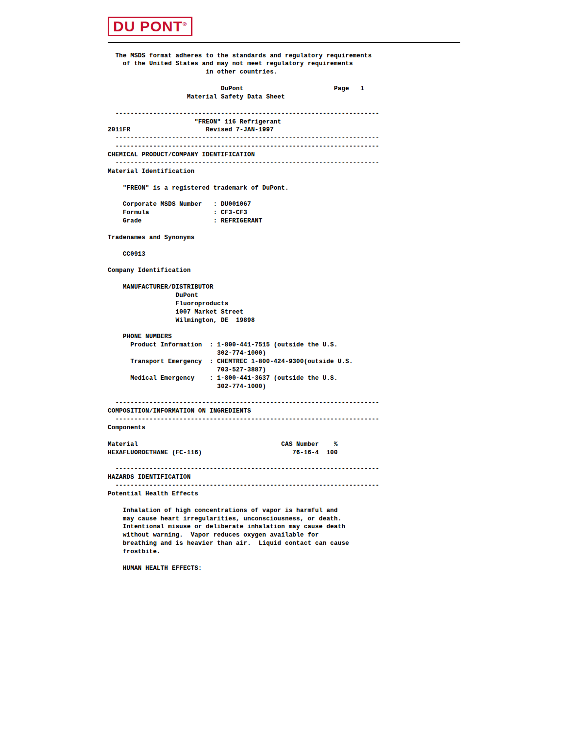DU PONT®
  The MSDS format adheres to the standards and regulatory requirements
    of the United States and may not meet regulatory requirements
                          in other countries.

                              DuPont                        Page   1
                     Material Safety Data Sheet

  ----------------------------------------------------------------------
                       "FREON" 116 Refrigerant
2011FR                    Revised 7-JAN-1997
  ----------------------------------------------------------------------
  ----------------------------------------------------------------------
CHEMICAL PRODUCT/COMPANY IDENTIFICATION
  ----------------------------------------------------------------------
Material Identification

    "FREON" is a registered trademark of DuPont.

    Corporate MSDS Number   : DU001067
    Formula                 : CF3-CF3
    Grade                   : REFRIGERANT

Tradenames and Synonyms

    CC0913

Company Identification

    MANUFACTURER/DISTRIBUTOR
                  DuPont
                  Fluoroproducts
                  1007 Market Street
                  Wilmington, DE  19898

    PHONE NUMBERS
      Product Information  : 1-800-441-7515 (outside the U.S.
                             302-774-1000)
      Transport Emergency  : CHEMTREC 1-800-424-9300(outside U.S.
                             703-527-3887)
      Medical Emergency    : 1-800-441-3637 (outside the U.S.
                             302-774-1000)

  ----------------------------------------------------------------------
COMPOSITION/INFORMATION ON INGREDIENTS
  ----------------------------------------------------------------------
Components

Material                                      CAS Number    %
HEXAFLUOROETHANE (FC-116)                        76-16-4  100

  ----------------------------------------------------------------------
HAZARDS IDENTIFICATION
  ----------------------------------------------------------------------
Potential Health Effects

    Inhalation of high concentrations of vapor is harmful and
    may cause heart irregularities, unconsciousness, or death.
    Intentional misuse or deliberate inhalation may cause death
    without warning.  Vapor reduces oxygen available for
    breathing and is heavier than air.  Liquid contact can cause
    frostbite.

    HUMAN HEALTH EFFECTS: